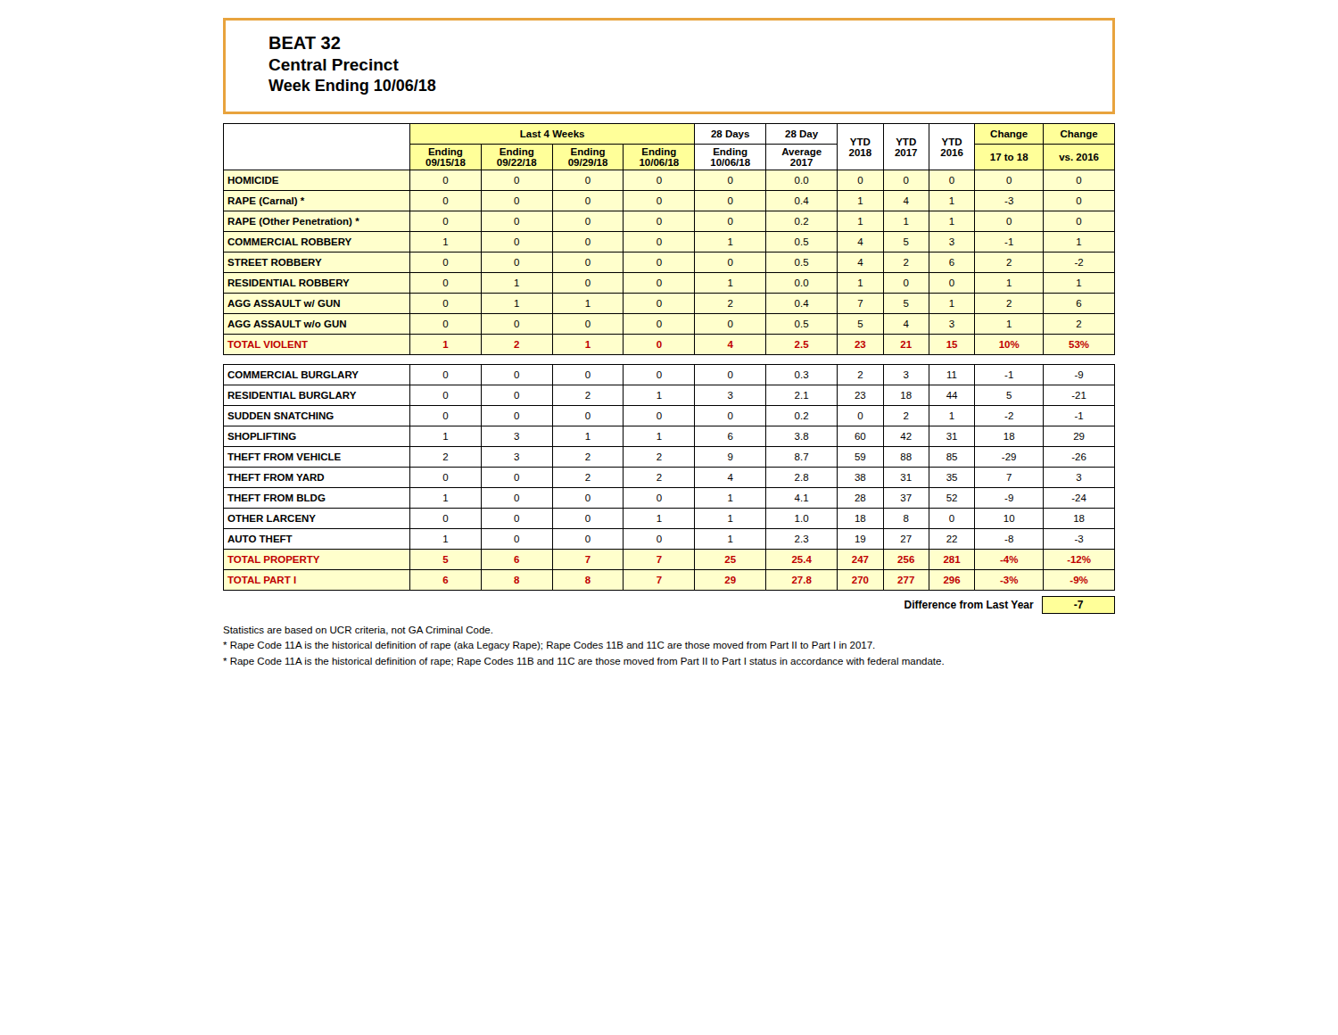BEAT 32
Central Precinct
Week Ending 10/06/18
| | Last 4 Weeks | 28 Days | 28 Day | YTD 2018 | YTD 2017 | YTD 2016 | Change | Change |
| --- | --- | --- | --- | --- | --- | --- | --- | --- |
| Ending 09/15/18 | Ending 09/22/18 | Ending 09/29/18 | Ending 10/06/18 | Ending 10/06/18 | Average 2017 | 17 to 18 | vs. 2016 |
| HOMICIDE | 0 | 0 | 0 | 0 | 0 | 0.0 | 0 | 0 | 0 | 0 | 0 |
| RAPE (Carnal) * | 0 | 0 | 0 | 0 | 0 | 0.4 | 1 | 4 | 1 | -3 | 0 |
| RAPE (Other Penetration) * | 0 | 0 | 0 | 0 | 0 | 0.2 | 1 | 1 | 1 | 0 | 0 |
| COMMERCIAL ROBBERY | 1 | 0 | 0 | 0 | 1 | 0.5 | 4 | 5 | 3 | -1 | 1 |
| STREET ROBBERY | 0 | 0 | 0 | 0 | 0 | 0.5 | 4 | 2 | 6 | 2 | -2 |
| RESIDENTIAL ROBBERY | 0 | 1 | 0 | 0 | 1 | 0.0 | 1 | 0 | 0 | 1 | 1 |
| AGG ASSAULT w/ GUN | 0 | 1 | 1 | 0 | 2 | 0.4 | 7 | 5 | 1 | 2 | 6 |
| AGG ASSAULT w/o GUN | 0 | 0 | 0 | 0 | 0 | 0.5 | 5 | 4 | 3 | 1 | 2 |
| TOTAL VIOLENT | 1 | 2 | 1 | 0 | 4 | 2.5 | 23 | 21 | 15 | 10% | 53% |
| COMMERCIAL BURGLARY | 0 | 0 | 0 | 0 | 0 | 0.3 | 2 | 3 | 11 | -1 | -9 |
| RESIDENTIAL BURGLARY | 0 | 0 | 2 | 1 | 3 | 2.1 | 23 | 18 | 44 | 5 | -21 |
| SUDDEN SNATCHING | 0 | 0 | 0 | 0 | 0 | 0.2 | 0 | 2 | 1 | -2 | -1 |
| SHOPLIFTING | 1 | 3 | 1 | 1 | 6 | 3.8 | 60 | 42 | 31 | 18 | 29 |
| THEFT FROM VEHICLE | 2 | 3 | 2 | 2 | 9 | 8.7 | 59 | 88 | 85 | -29 | -26 |
| THEFT FROM YARD | 0 | 0 | 2 | 2 | 4 | 2.8 | 38 | 31 | 35 | 7 | 3 |
| THEFT FROM BLDG | 1 | 0 | 0 | 0 | 1 | 4.1 | 28 | 37 | 52 | -9 | -24 |
| OTHER LARCENY | 0 | 0 | 0 | 1 | 1 | 1.0 | 18 | 8 | 0 | 10 | 18 |
| AUTO THEFT | 1 | 0 | 0 | 0 | 1 | 2.3 | 19 | 27 | 22 | -8 | -3 |
| TOTAL PROPERTY | 5 | 6 | 7 | 7 | 25 | 25.4 | 247 | 256 | 281 | -4% | -12% |
| TOTAL PART I | 6 | 8 | 8 | 7 | 29 | 27.8 | 270 | 277 | 296 | -3% | -9% |
Difference from Last Year -7
Statistics are based on UCR criteria, not GA Criminal Code.
* Rape Code 11A is the historical definition of rape (aka Legacy Rape); Rape Codes 11B and 11C are those moved from Part II to Part I in 2017.
* Rape Code 11A is the historical definition of rape; Rape Codes 11B and 11C are those moved from Part II to Part I status in accordance with federal mandate.